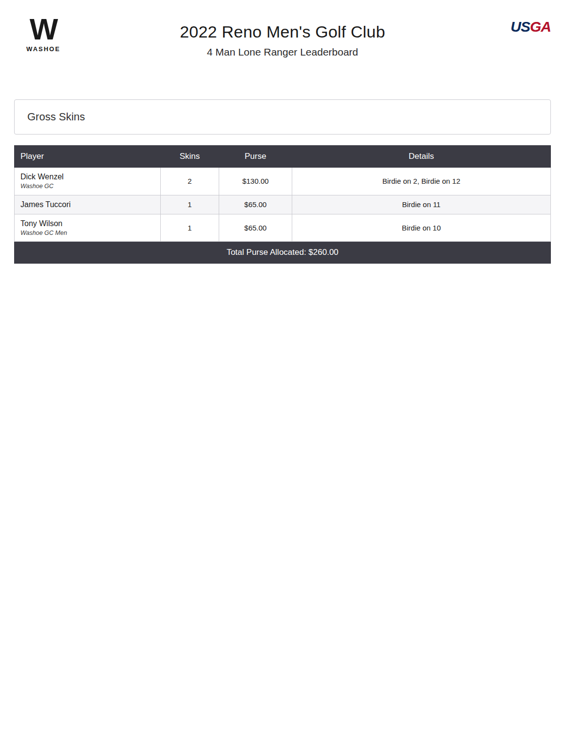W
WASHOE
2022 Reno Men's Golf Club
4 Man Lone Ranger Leaderboard
USGA
Gross Skins
| Player | Skins | Purse | Details |
| --- | --- | --- | --- |
| Dick Wenzel Washoe GC | 2 | $130.00 | Birdie on 2, Birdie on 12 |
| James Tuccori | 1 | $65.00 | Birdie on 11 |
| Tony Wilson Washoe GC Men | 1 | $65.00 | Birdie on 10 |
| Total Purse Allocated: $260.00 |